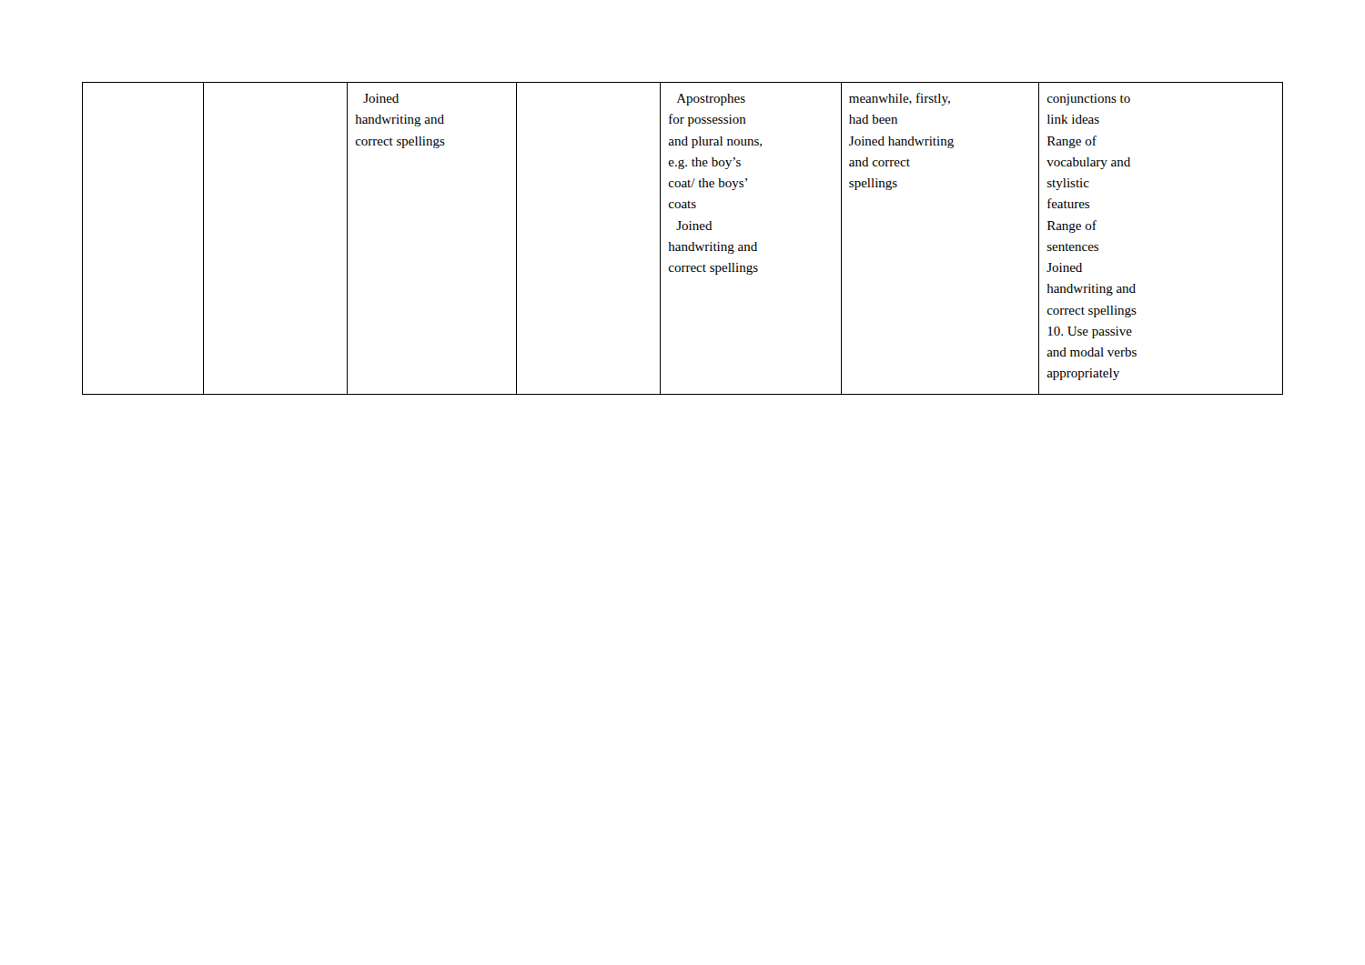| | | Joined handwriting and correct spellings | | Apostrophes for possession and plural nouns, e.g. the boy’s coat/ the boys’ coats Joined handwriting and correct spellings | meanwhile, firstly, had been Joined handwriting and correct spellings | conjunctions to link ideas Range of vocabulary and stylistic features Range of sentences Joined handwriting and correct spellings 10. Use passive and modal verbs appropriately |